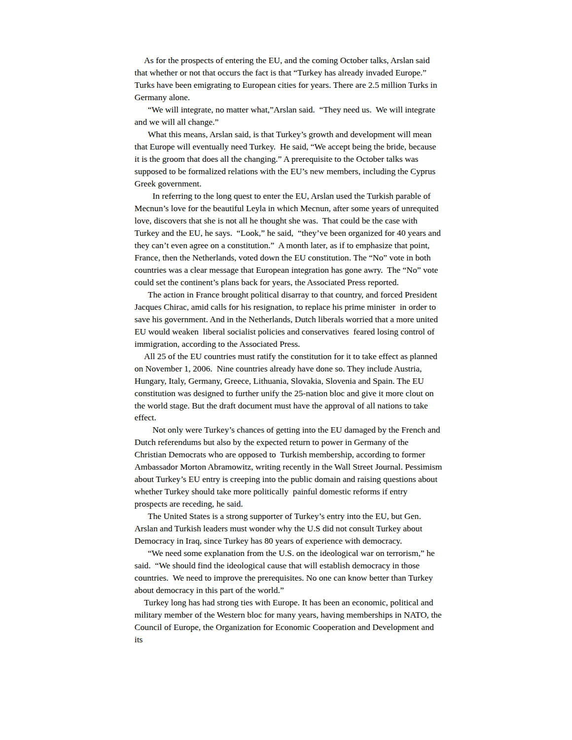As for the prospects of entering the EU, and the coming October talks, Arslan said that whether or not that occurs the fact is that “Turkey has already invaded Europe.” Turks have been emigrating to European cities for years. There are 2.5 million Turks in Germany alone.
“We will integrate, no matter what,”Arslan said. “They need us. We will integrate and we will all change.”
What this means, Arslan said, is that Turkey’s growth and development will mean that Europe will eventually need Turkey. He said, “We accept being the bride, because it is the groom that does all the changing.” A prerequisite to the October talks was supposed to be formalized relations with the EU’s new members, including the Cyprus Greek government.
In referring to the long quest to enter the EU, Arslan used the Turkish parable of Mecnun’s love for the beautiful Leyla in which Mecnun, after some years of unrequited love, discovers that she is not all he thought she was. That could be the case with Turkey and the EU, he says. “Look,” he said, “they’ve been organized for 40 years and they can’t even agree on a constitution.” A month later, as if to emphasize that point, France, then the Netherlands, voted down the EU constitution. The “No” vote in both countries was a clear message that European integration has gone awry. The “No” vote could set the continent’s plans back for years, the Associated Press reported.
The action in France brought political disarray to that country, and forced President Jacques Chirac, amid calls for his resignation, to replace his prime minister in order to save his government. And in the Netherlands, Dutch liberals worried that a more united EU would weaken liberal socialist policies and conservatives feared losing control of immigration, according to the Associated Press.
All 25 of the EU countries must ratify the constitution for it to take effect as planned on November 1, 2006. Nine countries already have done so. They include Austria, Hungary, Italy, Germany, Greece, Lithuania, Slovakia, Slovenia and Spain. The EU constitution was designed to further unify the 25-nation bloc and give it more clout on the world stage. But the draft document must have the approval of all nations to take effect.
Not only were Turkey’s chances of getting into the EU damaged by the French and Dutch referendums but also by the expected return to power in Germany of the Christian Democrats who are opposed to Turkish membership, according to former Ambassador Morton Abramowitz, writing recently in the Wall Street Journal. Pessimism about Turkey’s EU entry is creeping into the public domain and raising questions about whether Turkey should take more politically painful domestic reforms if entry prospects are receding, he said.
The United States is a strong supporter of Turkey’s entry into the EU, but Gen. Arslan and Turkish leaders must wonder why the U.S did not consult Turkey about Democracy in Iraq, since Turkey has 80 years of experience with democracy.
“We need some explanation from the U.S. on the ideological war on terrorism,” he said. “We should find the ideological cause that will establish democracy in those countries. We need to improve the prerequisites. No one can know better than Turkey about democracy in this part of the world.”
Turkey long has had strong ties with Europe. It has been an economic, political and military member of the Western bloc for many years, having memberships in NATO, the Council of Europe, the Organization for Economic Cooperation and Development and its